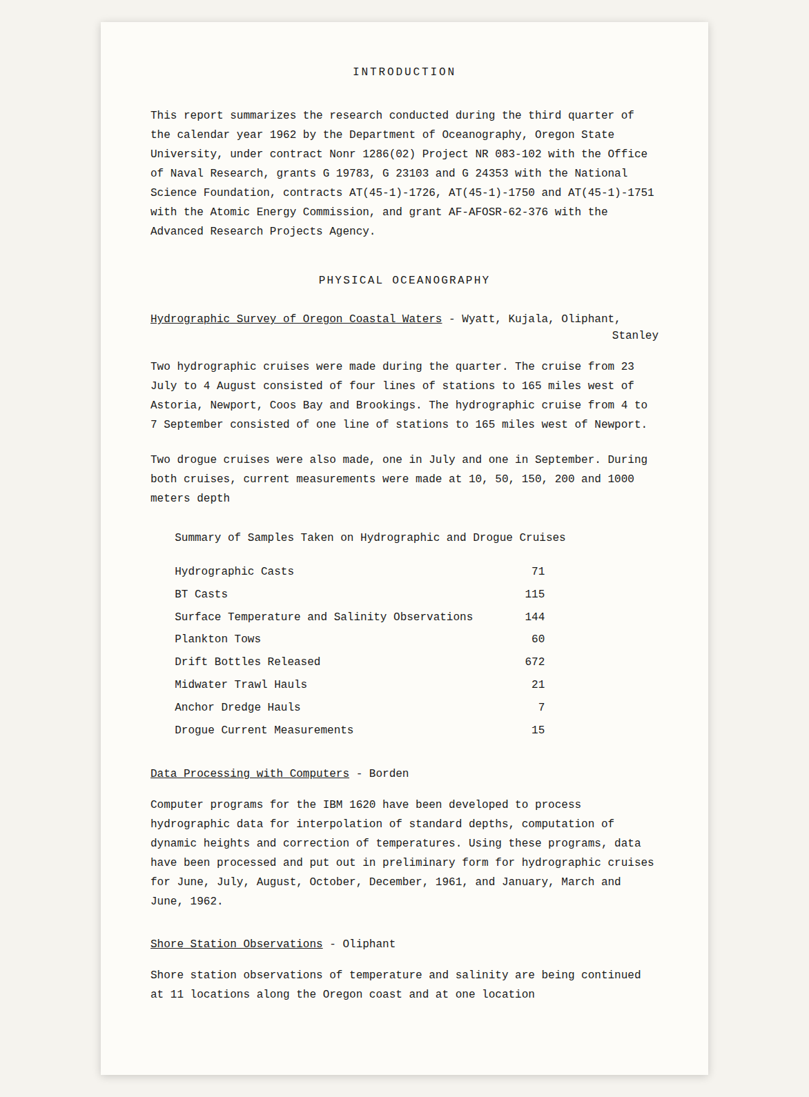INTRODUCTION
This report summarizes the research conducted during the third quarter of the calendar year 1962 by the Department of Oceanography, Oregon State University, under contract Nonr 1286(02) Project NR 083-102 with the Office of Naval Research, grants G 19783, G 23103 and G 24353 with the National Science Foundation, contracts AT(45-1)-1726, AT(45-1)-1750 and AT(45-1)-1751 with the Atomic Energy Commission, and grant AF-AFOSR-62-376 with the Advanced Research Projects Agency.
PHYSICAL OCEANOGRAPHY
Hydrographic Survey of Oregon Coastal Waters - Wyatt, Kujala, Oliphant, Stanley
Two hydrographic cruises were made during the quarter. The cruise from 23 July to 4 August consisted of four lines of stations to 165 miles west of Astoria, Newport, Coos Bay and Brookings. The hydrographic cruise from 4 to 7 September consisted of one line of stations to 165 miles west of Newport.
Two drogue cruises were also made, one in July and one in September. During both cruises, current measurements were made at 10, 50, 150, 200 and 1000 meters depth
Summary of Samples Taken on Hydrographic and Drogue Cruises
| Hydrographic Casts | 71 |
| BT Casts | 115 |
| Surface Temperature and Salinity Observations | 144 |
| Plankton Tows | 60 |
| Drift Bottles Released | 672 |
| Midwater Trawl Hauls | 21 |
| Anchor Dredge Hauls | 7 |
| Drogue Current Measurements | 15 |
Data Processing with Computers - Borden
Computer programs for the IBM 1620 have been developed to process hydrographic data for interpolation of standard depths, computation of dynamic heights and correction of temperatures. Using these programs, data have been processed and put out in preliminary form for hydrographic cruises for June, July, August, October, December, 1961, and January, March and June, 1962.
Shore Station Observations - Oliphant
Shore station observations of temperature and salinity are being continued at 11 locations along the Oregon coast and at one location